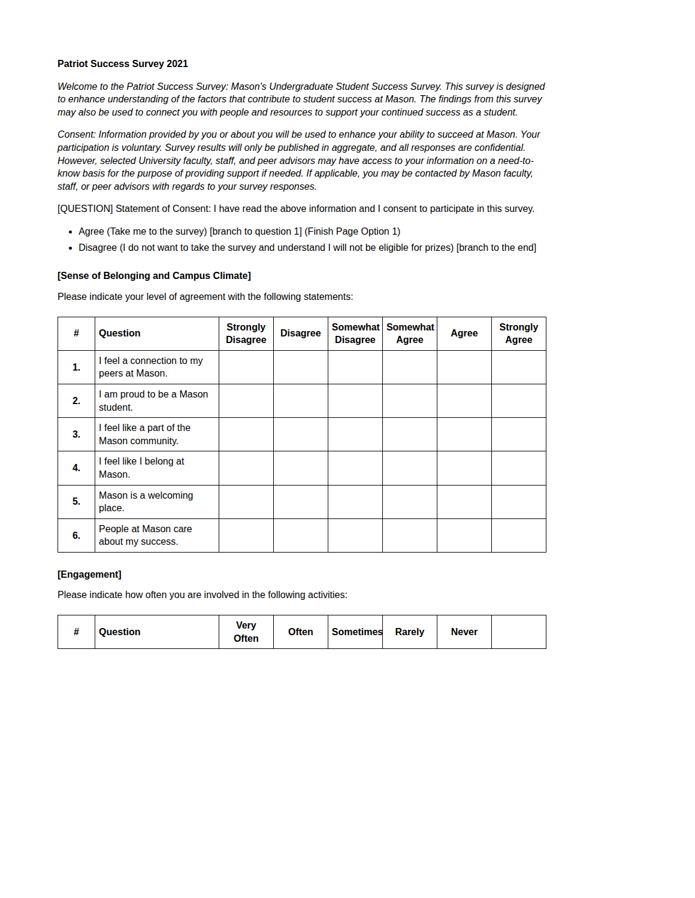Patriot Success Survey 2021
Welcome to the Patriot Success Survey: Mason's Undergraduate Student Success Survey. This survey is designed to enhance understanding of the factors that contribute to student success at Mason. The findings from this survey may also be used to connect you with people and resources to support your continued success as a student.
Consent: Information provided by you or about you will be used to enhance your ability to succeed at Mason. Your participation is voluntary. Survey results will only be published in aggregate, and all responses are confidential. However, selected University faculty, staff, and peer advisors may have access to your information on a need-to-know basis for the purpose of providing support if needed. If applicable, you may be contacted by Mason faculty, staff, or peer advisors with regards to your survey responses.
[QUESTION] Statement of Consent: I have read the above information and I consent to participate in this survey.
Agree (Take me to the survey) [branch to question 1] (Finish Page Option 1)
Disagree (I do not want to take the survey and understand I will not be eligible for prizes) [branch to the end]
[Sense of Belonging and Campus Climate]
Please indicate your level of agreement with the following statements:
| # | Question | Strongly Disagree | Disagree | Somewhat Disagree | Somewhat Agree | Agree | Strongly Agree |
| --- | --- | --- | --- | --- | --- | --- | --- |
| 1. | I feel a connection to my peers at Mason. | | | | | | |
| 2. | I am proud to be a Mason student. | | | | | | |
| 3. | I feel like a part of the Mason community. | | | | | | |
| 4. | I feel like I belong at Mason. | | | | | | |
| 5. | Mason is a welcoming place. | | | | | | |
| 6. | People at Mason care about my success. | | | | | | |
[Engagement]
Please indicate how often you are involved in the following activities:
| # | Question | Very Often | Often | Sometimes | Rarely | Never | |
| --- | --- | --- | --- | --- | --- | --- | --- |